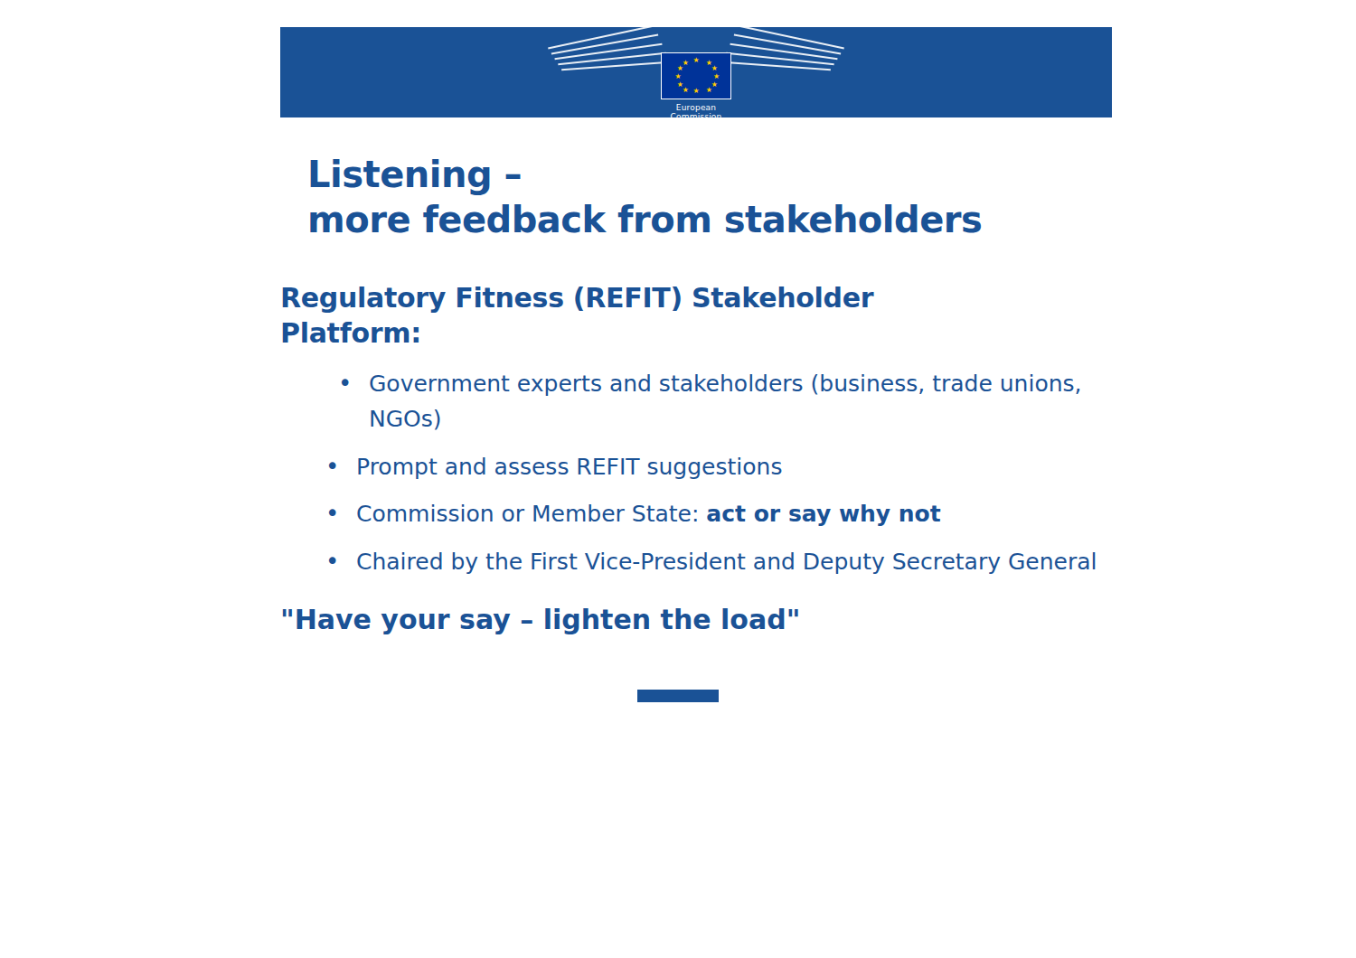★ ★ ★ ★ ★ ★ ★ ★ ★ ★ ★ ★
European
Commission
Listening –
more feedback from stakeholders
Regulatory Fitness (REFIT) Stakeholder
Platform:
Government experts and stakeholders (business, trade unions, NGOs)
Prompt and assess REFIT suggestions
Commission or Member State: act or say why not
Chaired by the First Vice-President and Deputy Secretary General
"Have your say – lighten the load"